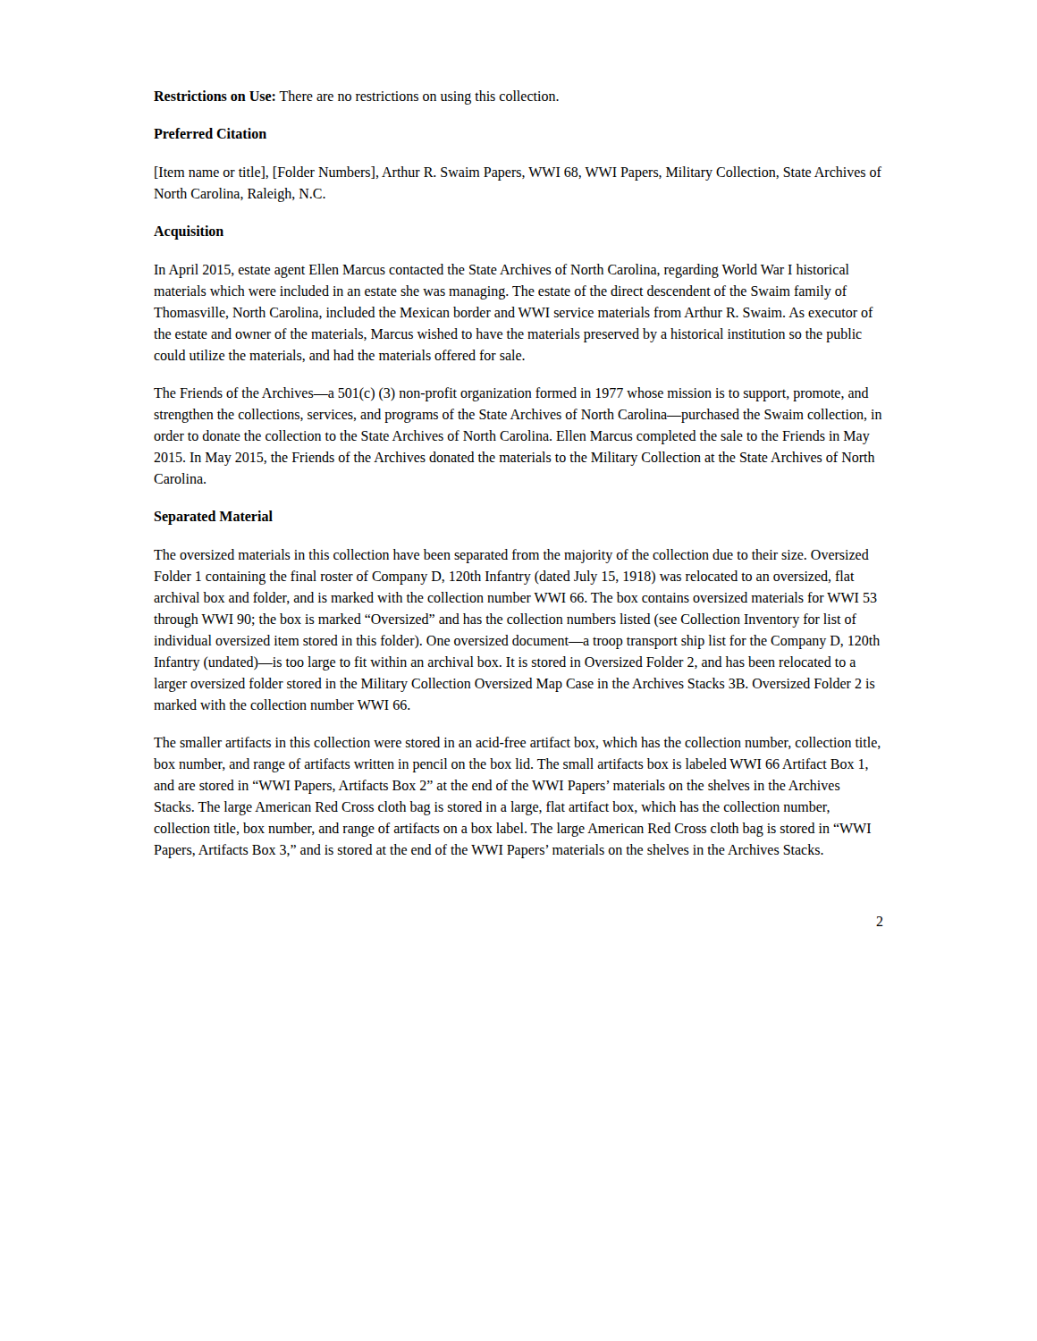Restrictions on Use: There are no restrictions on using this collection.
Preferred Citation
[Item name or title], [Folder Numbers], Arthur R. Swaim Papers, WWI 68, WWI Papers, Military Collection, State Archives of North Carolina, Raleigh, N.C.
Acquisition
In April 2015, estate agent Ellen Marcus contacted the State Archives of North Carolina, regarding World War I historical materials which were included in an estate she was managing. The estate of the direct descendent of the Swaim family of Thomasville, North Carolina, included the Mexican border and WWI service materials from Arthur R. Swaim. As executor of the estate and owner of the materials, Marcus wished to have the materials preserved by a historical institution so the public could utilize the materials, and had the materials offered for sale.
The Friends of the Archives—a 501(c) (3) non-profit organization formed in 1977 whose mission is to support, promote, and strengthen the collections, services, and programs of the State Archives of North Carolina—purchased the Swaim collection, in order to donate the collection to the State Archives of North Carolina. Ellen Marcus completed the sale to the Friends in May 2015. In May 2015, the Friends of the Archives donated the materials to the Military Collection at the State Archives of North Carolina.
Separated Material
The oversized materials in this collection have been separated from the majority of the collection due to their size. Oversized Folder 1 containing the final roster of Company D, 120th Infantry (dated July 15, 1918) was relocated to an oversized, flat archival box and folder, and is marked with the collection number WWI 66. The box contains oversized materials for WWI 53 through WWI 90; the box is marked “Oversized” and has the collection numbers listed (see Collection Inventory for list of individual oversized item stored in this folder). One oversized document—a troop transport ship list for the Company D, 120th Infantry (undated)—is too large to fit within an archival box. It is stored in Oversized Folder 2, and has been relocated to a larger oversized folder stored in the Military Collection Oversized Map Case in the Archives Stacks 3B. Oversized Folder 2 is marked with the collection number WWI 66.
The smaller artifacts in this collection were stored in an acid-free artifact box, which has the collection number, collection title, box number, and range of artifacts written in pencil on the box lid. The small artifacts box is labeled WWI 66 Artifact Box 1, and are stored in “WWI Papers, Artifacts Box 2” at the end of the WWI Papers’ materials on the shelves in the Archives Stacks. The large American Red Cross cloth bag is stored in a large, flat artifact box, which has the collection number, collection title, box number, and range of artifacts on a box label. The large American Red Cross cloth bag is stored in “WWI Papers, Artifacts Box 3,” and is stored at the end of the WWI Papers’ materials on the shelves in the Archives Stacks.
2